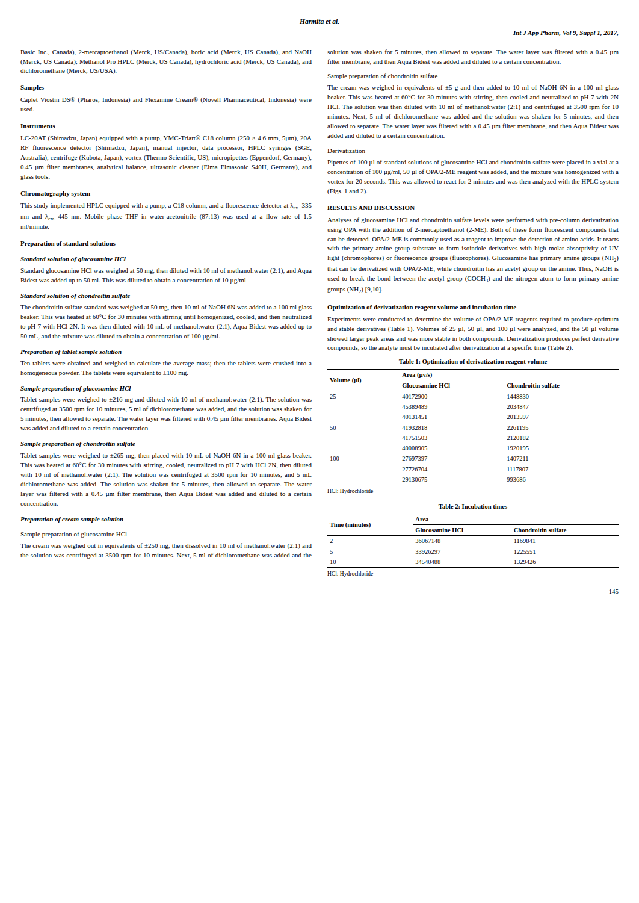Harmita et al.
Int J App Pharm, Vol 9, Suppl 1, 2017,
Basic Inc., Canada), 2-mercaptoethanol (Merck, US/Canada), boric acid (Merck, US Canada), and NaOH (Merck, US Canada); Methanol Pro HPLC (Merck, US Canada), hydrochloric acid (Merck, US Canada), and dichloromethane (Merck, US/USA).
Samples
Caplet Viostin DS® (Pharos, Indonesia) and Flexamine Cream® (Novell Pharmaceutical, Indonesia) were used.
Instruments
LC-20AT (Shimadzu, Japan) equipped with a pump, YMC-Triart® C18 column (250 × 4.6 mm, 5µm), 20A RF fluorescence detector (Shimadzu, Japan), manual injector, data processor, HPLC syringes (SGE, Australia), centrifuge (Kubota, Japan), vortex (Thermo Scientific, US), micropipettes (Eppendorf, Germany), 0.45 µm filter membranes, analytical balance, ultrasonic cleaner (Elma Elmasonic S40H, Germany), and glass tools.
Chromatography system
This study implemented HPLC equipped with a pump, a C18 column, and a fluorescence detector at λex=335 nm and λem=445 nm. Mobile phase THF in water-acetonitrile (87:13) was used at a flow rate of 1.5 ml/minute.
Preparation of standard solutions
Standard solution of glucosamine HCl
Standard glucosamine HCl was weighed at 50 mg, then diluted with 10 ml of methanol:water (2:1), and Aqua Bidest was added up to 50 ml. This was diluted to obtain a concentration of 10 µg/ml.
Standard solution of chondroitin sulfate
The chondroitin sulfate standard was weighed at 50 mg, then 10 ml of NaOH 6N was added to a 100 ml glass beaker. This was heated at 60°C for 30 minutes with stirring until homogenized, cooled, and then neutralized to pH 7 with HCl 2N. It was then diluted with 10 mL of methanol:water (2:1), Aqua Bidest was added up to 50 mL, and the mixture was diluted to obtain a concentration of 100 µg/ml.
Preparation of tablet sample solution
Ten tablets were obtained and weighed to calculate the average mass; then the tablets were crushed into a homogeneous powder. The tablets were equivalent to ±100 mg.
Sample preparation of glucosamine HCl
Tablet samples were weighed to ±216 mg and diluted with 10 ml of methanol:water (2:1). The solution was centrifuged at 3500 rpm for 10 minutes, 5 ml of dichloromethane was added, and the solution was shaken for 5 minutes, then allowed to separate. The water layer was filtered with 0.45 µm filter membranes. Aqua Bidest was added and diluted to a certain concentration.
Sample preparation of chondroitin sulfate
Tablet samples were weighed to ±265 mg, then placed with 10 mL of NaOH 6N in a 100 ml glass beaker. This was heated at 60°C for 30 minutes with stirring, cooled, neutralized to pH 7 with HCl 2N, then diluted with 10 ml of methanol:water (2:1). The solution was centrifuged at 3500 rpm for 10 minutes, and 5 mL dichloromethane was added. The solution was shaken for 5 minutes, then allowed to separate. The water layer was filtered with a 0.45 µm filter membrane, then Aqua Bidest was added and diluted to a certain concentration.
Preparation of cream sample solution
Sample preparation of glucosamine HCl
The cream was weighed out in equivalents of ±250 mg, then dissolved in 10 ml of methanol:water (2:1) and the solution was centrifuged at 3500 rpm for 10 minutes. Next, 5 ml of dichloromethane was added and the solution was shaken for 5 minutes, then allowed to separate. The water layer was filtered with a 0.45 µm filter membrane, and then Aqua Bidest was added and diluted to a certain concentration.
Sample preparation of chondroitin sulfate
The cream was weighed in equivalents of ±5 g and then added to 10 ml of NaOH 6N in a 100 ml glass beaker. This was heated at 60°C for 30 minutes with stirring, then cooled and neutralized to pH 7 with 2N HCl. The solution was then diluted with 10 ml of methanol:water (2:1) and centrifuged at 3500 rpm for 10 minutes. Next, 5 ml of dichloromethane was added and the solution was shaken for 5 minutes, and then allowed to separate. The water layer was filtered with a 0.45 µm filter membrane, and then Aqua Bidest was added and diluted to a certain concentration.
Derivatization
Pipettes of 100 µl of standard solutions of glucosamine HCl and chondroitin sulfate were placed in a vial at a concentration of 100 µg/ml, 50 µl of OPA/2-ME reagent was added, and the mixture was homogenized with a vortex for 20 seconds. This was allowed to react for 2 minutes and was then analyzed with the HPLC system (Figs. 1 and 2).
RESULTS AND DISCUSSION
Analyses of glucosamine HCl and chondroitin sulfate levels were performed with pre-column derivatization using OPA with the addition of 2-mercaptoethanol (2-ME). Both of these form fluorescent compounds that can be detected. OPA/2-ME is commonly used as a reagent to improve the detection of amino acids. It reacts with the primary amine group substrate to form isoindole derivatives with high molar absorptivity of UV light (chromophores) or fluorescence groups (fluorophores). Glucosamine has primary amine groups (NH2) that can be derivatized with OPA/2-ME, while chondroitin has an acetyl group on the amine. Thus, NaOH is used to break the bond between the acetyl group (COCH3) and the nitrogen atom to form primary amine groups (NH2) [9,10].
Optimization of derivatization reagent volume and incubation time
Experiments were conducted to determine the volume of OPA/2-ME reagents required to produce optimum and stable derivatives (Table 1). Volumes of 25 µl, 50 µl, and 100 µl were analyzed, and the 50 µl volume showed larger peak areas and was more stable in both compounds. Derivatization produces perfect derivative compounds, so the analyte must be incubated after derivatization at a specific time (Table 2).
Table 1: Optimization of derivatization reagent volume
| Volume (µl) | Area (µv/s) |
| --- | --- |
| Glucosamine HCl | Chondroitin sulfate |
| 25 | 40172900 | 1448830 |
| | 45389489 | 2034847 |
| | 40131451 | 2013597 |
| 50 | 41932818 | 2261195 |
| | 41751503 | 2120182 |
| | 40008905 | 1920195 |
| 100 | 27697397 | 1407211 |
| | 27726704 | 1117807 |
| | 29130675 | 993686 |
HCl: Hydrochloride
Table 2: Incubation times
| Time (minutes) | Area |
| --- | --- |
| Glucosamine HCl | Chondroitin sulfate |
| 2 | 36067148 | 1169841 |
| 5 | 33926297 | 1225551 |
| 10 | 34540488 | 1329426 |
HCl: Hydrochloride
145